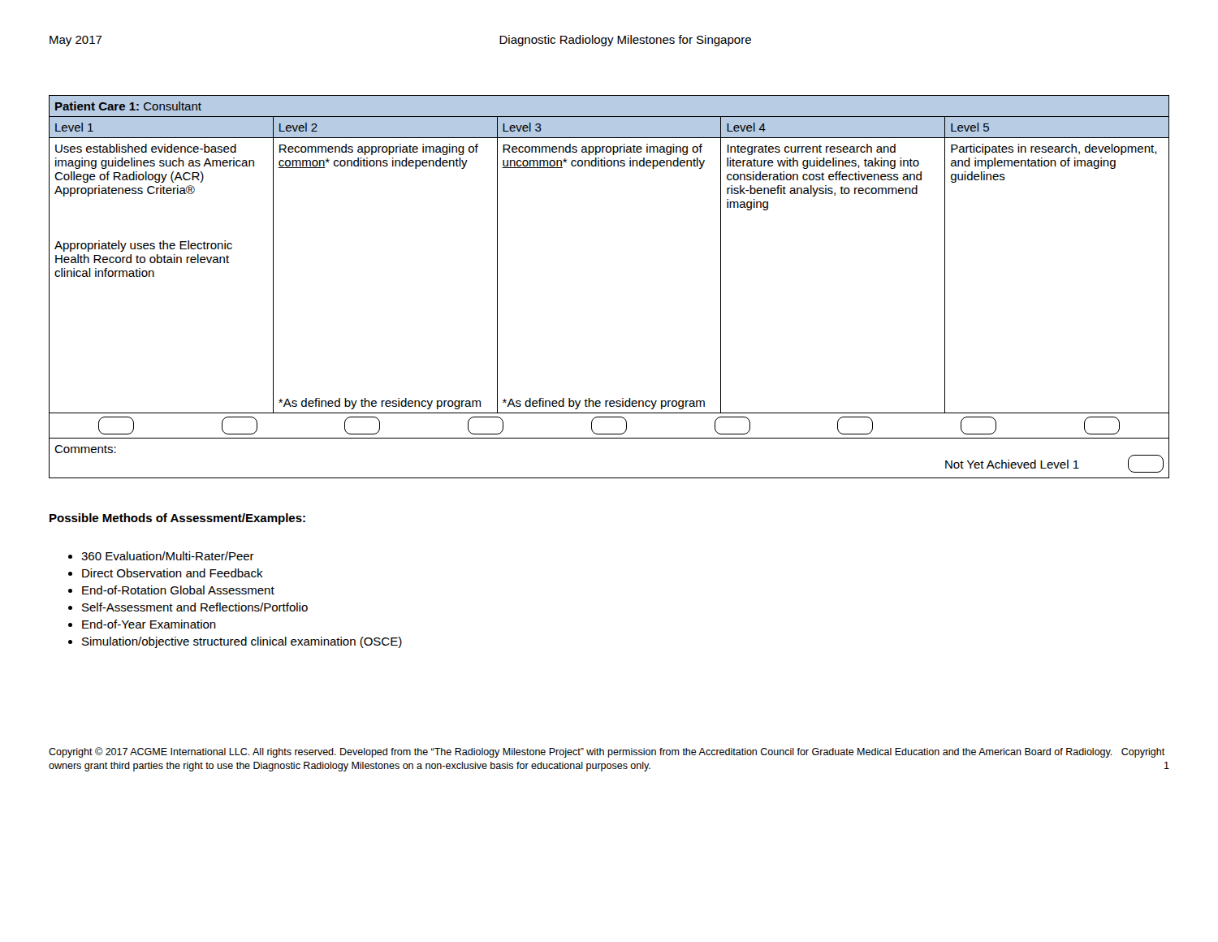May 2017
Diagnostic Radiology Milestones for Singapore
| Patient Care 1: Consultant |
| Level 1 | Level 2 | Level 3 | Level 4 | Level 5 |
| Uses established evidence-based imaging guidelines such as American College of Radiology (ACR) Appropriateness Criteria® Appropriately uses the Electronic Health Record to obtain relevant clinical information | Recommends appropriate imaging of common * conditions independently *As defined by the residency program | Recommends appropriate imaging of uncommon * conditions independently *As defined by the residency program | Integrates current research and literature with guidelines, taking into consideration cost effectiveness and risk-benefit analysis, to recommend imaging | Participates in research, development, and implementation of imaging guidelines |
| Comments: Not Yet Achieved Level 1 |
Possible Methods of Assessment/Examples:
360 Evaluation/Multi-Rater/Peer
Direct Observation and Feedback
End-of-Rotation Global Assessment
Self-Assessment and Reflections/Portfolio
End-of-Year Examination
Simulation/objective structured clinical examination (OSCE)
Copyright © 2017 ACGME International LLC. All rights reserved. Developed from the “The Radiology Milestone Project” with permission from the Accreditation Council for Graduate Medical Education and the American Board of Radiology. Copyright owners grant third parties the right to use the Diagnostic Radiology Milestones on a non-exclusive basis for educational purposes only. 1